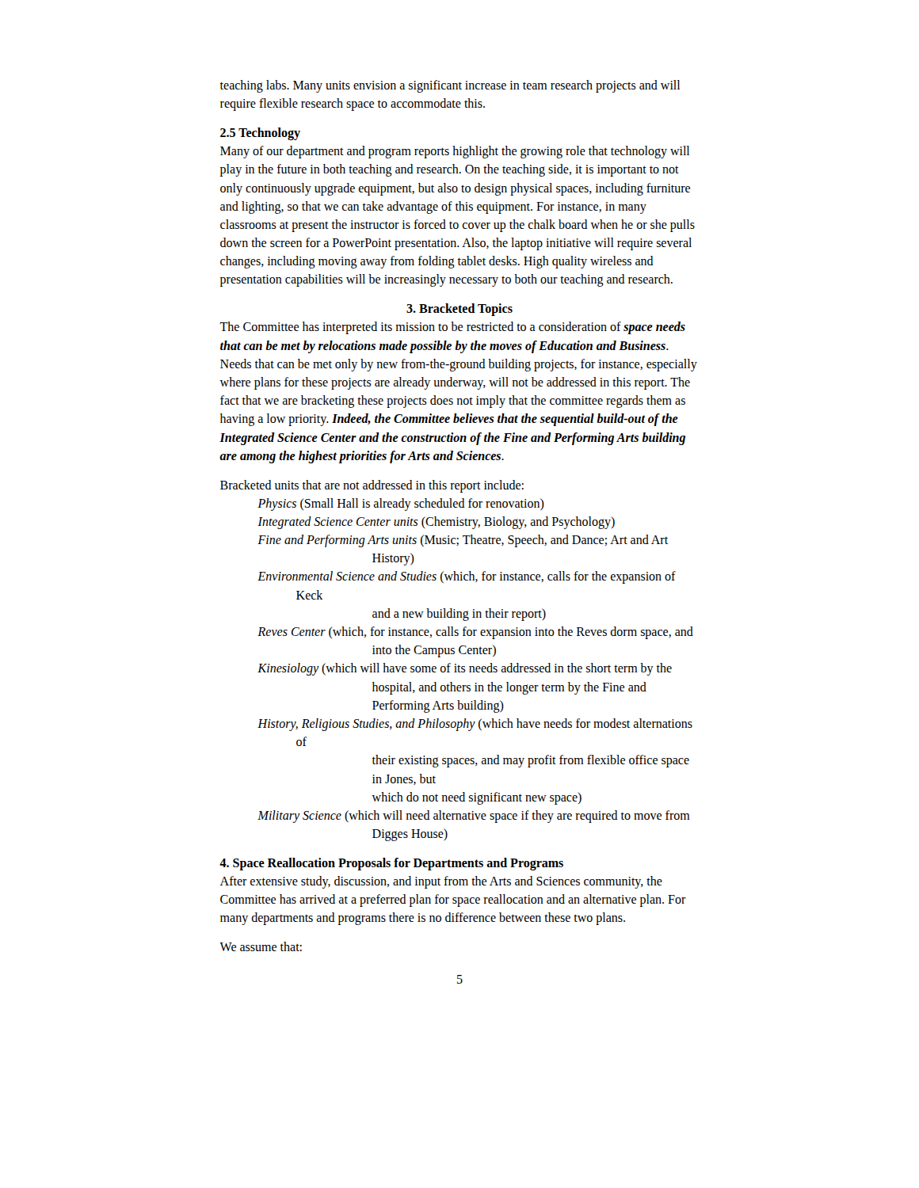teaching labs. Many units envision a significant increase in team research projects and will require flexible research space to accommodate this.
2.5 Technology
Many of our department and program reports highlight the growing role that technology will play in the future in both teaching and research. On the teaching side, it is important to not only continuously upgrade equipment, but also to design physical spaces, including furniture and lighting, so that we can take advantage of this equipment. For instance, in many classrooms at present the instructor is forced to cover up the chalk board when he or she pulls down the screen for a PowerPoint presentation. Also, the laptop initiative will require several changes, including moving away from folding tablet desks. High quality wireless and presentation capabilities will be increasingly necessary to both our teaching and research.
3. Bracketed Topics
The Committee has interpreted its mission to be restricted to a consideration of space needs that can be met by relocations made possible by the moves of Education and Business. Needs that can be met only by new from-the-ground building projects, for instance, especially where plans for these projects are already underway, will not be addressed in this report. The fact that we are bracketing these projects does not imply that the committee regards them as having a low priority. Indeed, the Committee believes that the sequential build-out of the Integrated Science Center and the construction of the Fine and Performing Arts building are among the highest priorities for Arts and Sciences.
Bracketed units that are not addressed in this report include:
Physics (Small Hall is already scheduled for renovation)
Integrated Science Center units (Chemistry, Biology, and Psychology)
Fine and Performing Arts units (Music; Theatre, Speech, and Dance; Art and ArtHistory)
Environmental Science and Studies (which, for instance, calls for the expansion of Keckand a new building in their report)
Reves Center (which, for instance, calls for expansion into the Reves dorm space, andinto the Campus Center)
Kinesiology (which will have some of its needs addressed in the short term by thehospital, and others in the longer term by the Fine and Performing Arts building)
History, Religious Studies, and Philosophy (which have needs for modest alternations oftheir existing spaces, and may profit from flexible office space in Jones, but which do not need significant new space)
Military Science (which will need alternative space if they are required to move fromDigges House)
4. Space Reallocation Proposals for Departments and Programs
After extensive study, discussion, and input from the Arts and Sciences community, the Committee has arrived at a preferred plan for space reallocation and an alternative plan. For many departments and programs there is no difference between these two plans.
We assume that:
5